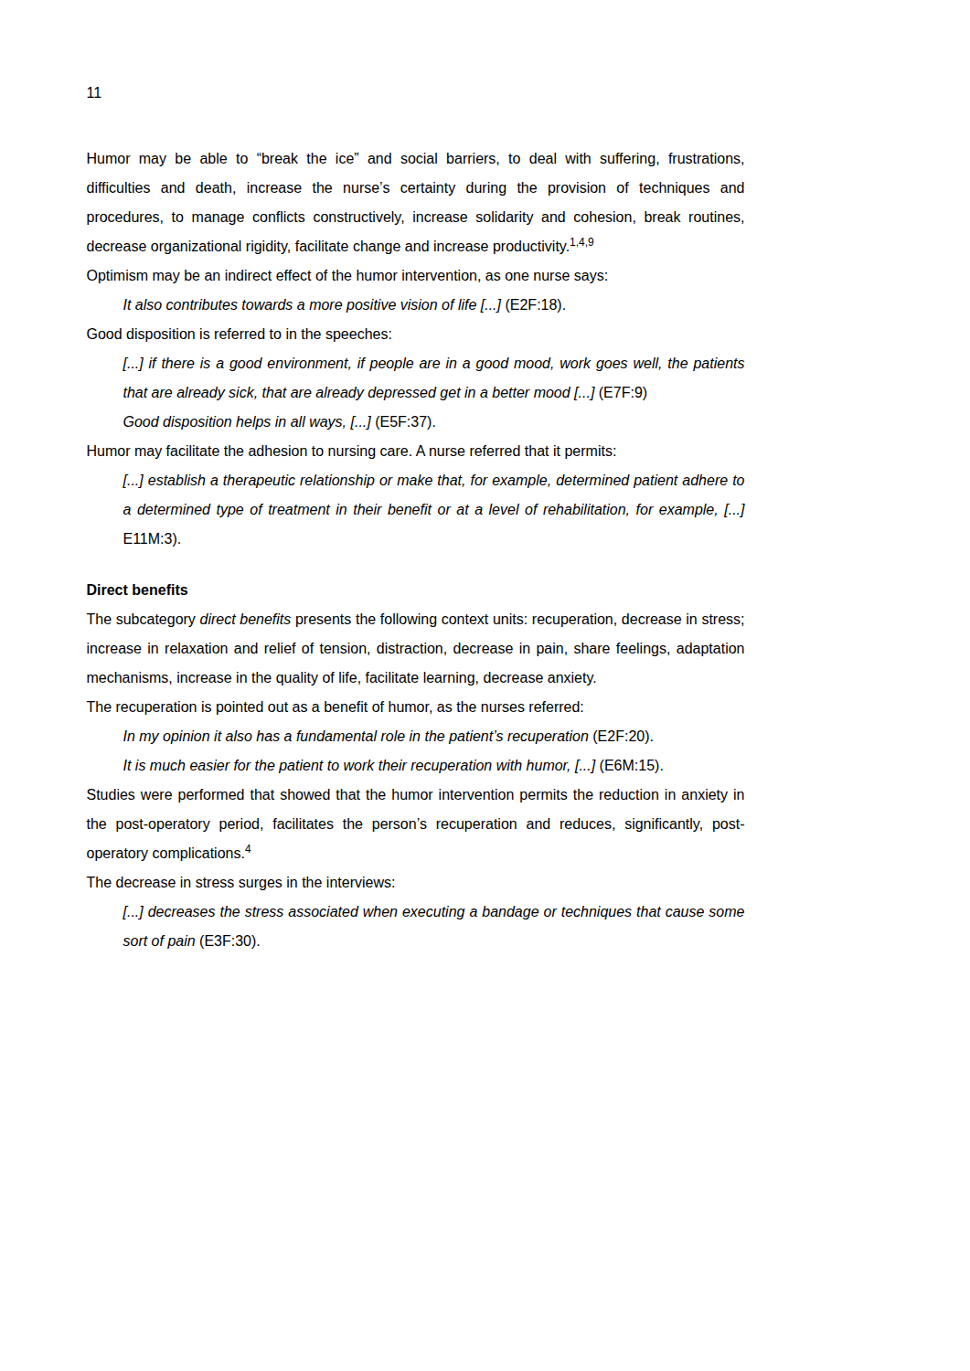11
Humor may be able to “break the ice” and social barriers, to deal with suffering, frustrations, difficulties and death, increase the nurse’s certainty during the provision of techniques and procedures, to manage conflicts constructively, increase solidarity and cohesion, break routines, decrease organizational rigidity, facilitate change and increase productivity.1,4,9
Optimism may be an indirect effect of the humor intervention, as one nurse says:
It also contributes towards a more positive vision of life [...] (E2F:18).
Good disposition is referred to in the speeches:
[...] if there is a good environment, if people are in a good mood, work goes well, the patients that are already sick, that are already depressed get in a better mood [...] (E7F:9)
Good disposition helps in all ways, [...] (E5F:37).
Humor may facilitate the adhesion to nursing care. A nurse referred that it permits:
[...] establish a therapeutic relationship or make that, for example, determined patient adhere to a determined type of treatment in their benefit or at a level of rehabilitation, for example, [...] E11M:3).
Direct benefits
The subcategory direct benefits presents the following context units: recuperation, decrease in stress; increase in relaxation and relief of tension, distraction, decrease in pain, share feelings, adaptation mechanisms, increase in the quality of life, facilitate learning, decrease anxiety.
The recuperation is pointed out as a benefit of humor, as the nurses referred:
In my opinion it also has a fundamental role in the patient’s recuperation (E2F:20).
It is much easier for the patient to work their recuperation with humor, [...] (E6M:15).
Studies were performed that showed that the humor intervention permits the reduction in anxiety in the post-operatory period, facilitates the person’s recuperation and reduces, significantly, post-operatory complications.4
The decrease in stress surges in the interviews:
[...] decreases the stress associated when executing a bandage or techniques that cause some sort of pain (E3F:30).